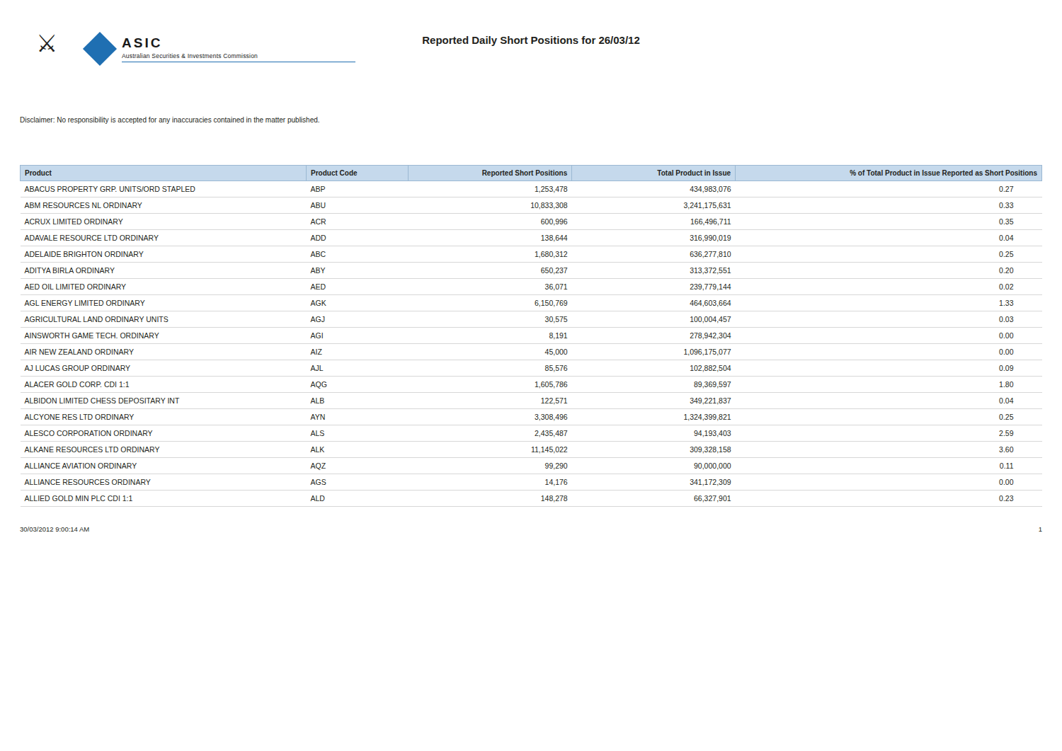⚔
ASIC
Australian Securities & Investments Commission
Reported Daily Short Positions for 26/03/12
Disclaimer: No responsibility is accepted for any inaccuracies contained in the matter published.
| Product | Product Code | Reported Short Positions | Total Product in Issue | % of Total Product in Issue Reported as Short Positions |
| --- | --- | --- | --- | --- |
| ABACUS PROPERTY GRP. UNITS/ORD STAPLED | ABP | 1,253,478 | 434,983,076 | 0.27 |
| ABM RESOURCES NL ORDINARY | ABU | 10,833,308 | 3,241,175,631 | 0.33 |
| ACRUX LIMITED ORDINARY | ACR | 600,996 | 166,496,711 | 0.35 |
| ADAVALE RESOURCE LTD ORDINARY | ADD | 138,644 | 316,990,019 | 0.04 |
| ADELAIDE BRIGHTON ORDINARY | ABC | 1,680,312 | 636,277,810 | 0.25 |
| ADITYA BIRLA ORDINARY | ABY | 650,237 | 313,372,551 | 0.20 |
| AED OIL LIMITED ORDINARY | AED | 36,071 | 239,779,144 | 0.02 |
| AGL ENERGY LIMITED ORDINARY | AGK | 6,150,769 | 464,603,664 | 1.33 |
| AGRICULTURAL LAND ORDINARY UNITS | AGJ | 30,575 | 100,004,457 | 0.03 |
| AINSWORTH GAME TECH. ORDINARY | AGI | 8,191 | 278,942,304 | 0.00 |
| AIR NEW ZEALAND ORDINARY | AIZ | 45,000 | 1,096,175,077 | 0.00 |
| AJ LUCAS GROUP ORDINARY | AJL | 85,576 | 102,882,504 | 0.09 |
| ALACER GOLD CORP. CDI 1:1 | AQG | 1,605,786 | 89,369,597 | 1.80 |
| ALBIDON LIMITED CHESS DEPOSITARY INT | ALB | 122,571 | 349,221,837 | 0.04 |
| ALCYONE RES LTD ORDINARY | AYN | 3,308,496 | 1,324,399,821 | 0.25 |
| ALESCO CORPORATION ORDINARY | ALS | 2,435,487 | 94,193,403 | 2.59 |
| ALKANE RESOURCES LTD ORDINARY | ALK | 11,145,022 | 309,328,158 | 3.60 |
| ALLIANCE AVIATION ORDINARY | AQZ | 99,290 | 90,000,000 | 0.11 |
| ALLIANCE RESOURCES ORDINARY | AGS | 14,176 | 341,172,309 | 0.00 |
| ALLIED GOLD MIN PLC CDI 1:1 | ALD | 148,278 | 66,327,901 | 0.23 |
30/03/2012 9:00:14 AM 1